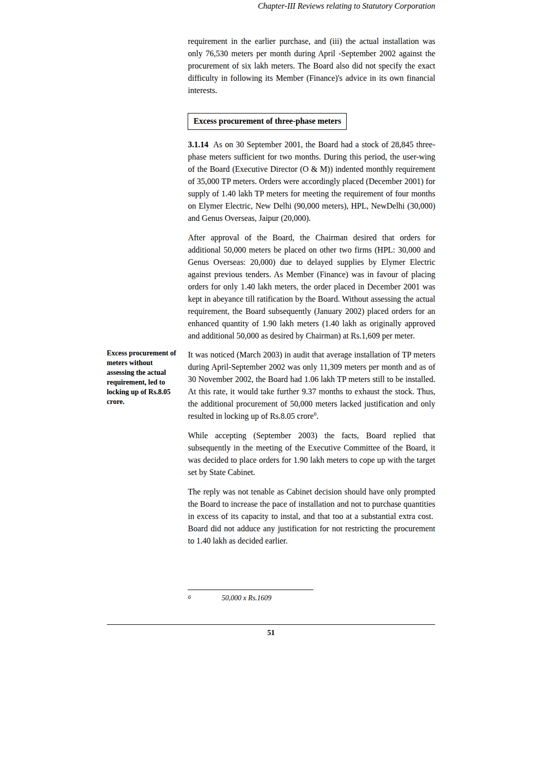Chapter-III Reviews relating to Statutory Corporation
requirement in the earlier purchase, and (iii) the actual installation was only 76,530 meters per month during April -September 2002 against the procurement of six lakh meters. The Board also did not specify the exact difficulty in following its Member (Finance)'s advice in its own financial interests.
Excess procurement of three-phase meters
3.1.14 As on 30 September 2001, the Board had a stock of 28,845 three-phase meters sufficient for two months. During this period, the user-wing of the Board (Executive Director (O & M)) indented monthly requirement of 35,000 TP meters. Orders were accordingly placed (December 2001) for supply of 1.40 lakh TP meters for meeting the requirement of four months on Elymer Electric, New Delhi (90,000 meters), HPL, NewDelhi (30,000) and Genus Overseas, Jaipur (20,000).
After approval of the Board, the Chairman desired that orders for additional 50,000 meters be placed on other two firms (HPL: 30,000 and Genus Overseas: 20,000) due to delayed supplies by Elymer Electric against previous tenders. As Member (Finance) was in favour of placing orders for only 1.40 lakh meters, the order placed in December 2001 was kept in abeyance till ratification by the Board. Without assessing the actual requirement, the Board subsequently (January 2002) placed orders for an enhanced quantity of 1.90 lakh meters (1.40 lakh as originally approved and additional 50,000 as desired by Chairman) at Rs.1,609 per meter.
Excess procurement of meters without assessing the actual requirement, led to locking up of Rs.8.05 crore.
It was noticed (March 2003) in audit that average installation of TP meters during April-September 2002 was only 11,309 meters per month and as of 30 November 2002, the Board had 1.06 lakh TP meters still to be installed. At this rate, it would take further 9.37 months to exhaust the stock. Thus, the additional procurement of 50,000 meters lacked justification and only resulted in locking up of Rs.8.05 crore6.
While accepting (September 2003) the facts, Board replied that subsequently in the meeting of the Executive Committee of the Board, it was decided to place orders for 1.90 lakh meters to cope up with the target set by State Cabinet.
The reply was not tenable as Cabinet decision should have only prompted the Board to increase the pace of installation and not to purchase quantities in excess of its capacity to instal, and that too at a substantial extra cost. Board did not adduce any justification for not restricting the procurement to 1.40 lakh as decided earlier.
6 50,000 x Rs.1609
51